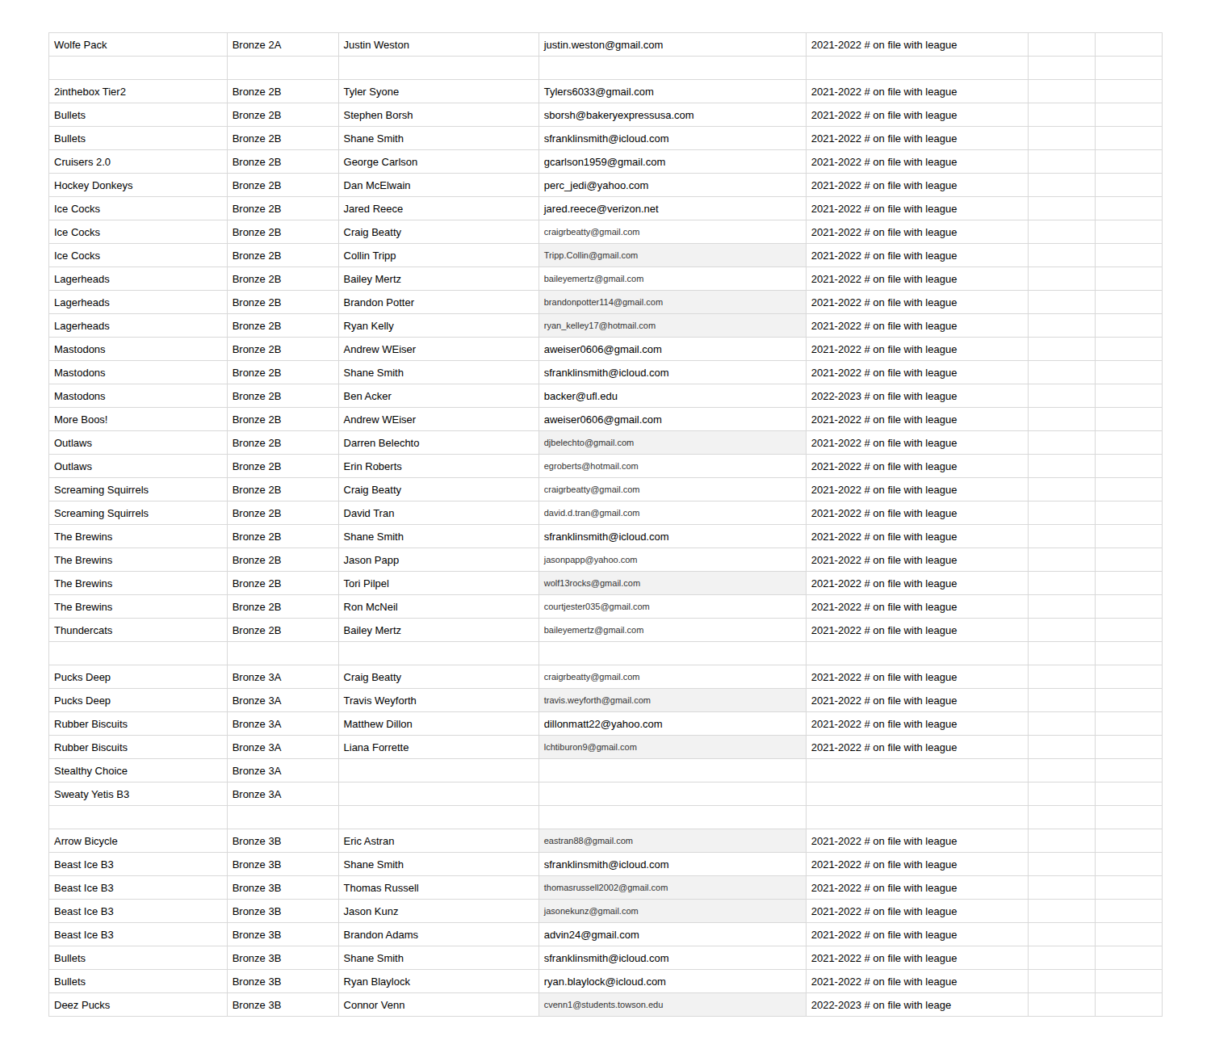| Wolfe Pack | Bronze 2A | Justin Weston | justin.weston@gmail.com | 2021-2022 # on file with league | | |
| 2inthebox Tier2 | Bronze 2B | Tyler Syone | Tylers6033@gmail.com | 2021-2022 # on file with league | | |
| Bullets | Bronze 2B | Stephen Borsh | sborsh@bakeryexpressusa.com | 2021-2022 # on file with league | | |
| Bullets | Bronze 2B | Shane Smith | sfranklinsmith@icloud.com | 2021-2022 # on file with league | | |
| Cruisers 2.0 | Bronze 2B | George Carlson | gcarlson1959@gmail.com | 2021-2022 # on file with league | | |
| Hockey Donkeys | Bronze 2B | Dan McElwain | perc_jedi@yahoo.com | 2021-2022 # on file with league | | |
| Ice Cocks | Bronze 2B | Jared Reece | jared.reece@verizon.net | 2021-2022 # on file with league | | |
| Ice Cocks | Bronze 2B | Craig Beatty | craigrbeatty@gmail.com | 2021-2022 # on file with league | | |
| Ice Cocks | Bronze 2B | Collin Tripp | Tripp.Collin@gmail.com | 2021-2022 # on file with league | | |
| Lagerheads | Bronze 2B | Bailey Mertz | baileyemertz@gmail.com | 2021-2022 # on file with league | | |
| Lagerheads | Bronze 2B | Brandon Potter | brandonpotter114@gmail.com | 2021-2022 # on file with league | | |
| Lagerheads | Bronze 2B | Ryan Kelly | ryan_kelley17@hotmail.com | 2021-2022 # on file with league | | |
| Mastodons | Bronze 2B | Andrew WEiser | aweiser0606@gmail.com | 2021-2022 # on file with league | | |
| Mastodons | Bronze 2B | Shane Smith | sfranklinsmith@icloud.com | 2021-2022 # on file with league | | |
| Mastodons | Bronze 2B | Ben Acker | backer@ufl.edu | 2022-2023 # on file with league | | |
| More Boos! | Bronze 2B | Andrew WEiser | aweiser0606@gmail.com | 2021-2022 # on file with league | | |
| Outlaws | Bronze 2B | Darren Belechto | djbelechto@gmail.com | 2021-2022 # on file with league | | |
| Outlaws | Bronze 2B | Erin Roberts | egroberts@hotmail.com | 2021-2022 # on file with league | | |
| Screaming Squirrels | Bronze 2B | Craig Beatty | craigrbeatty@gmail.com | 2021-2022 # on file with league | | |
| Screaming Squirrels | Bronze 2B | David Tran | david.d.tran@gmail.com | 2021-2022 # on file with league | | |
| The Brewins | Bronze 2B | Shane Smith | sfranklinsmith@icloud.com | 2021-2022 # on file with league | | |
| The Brewins | Bronze 2B | Jason Papp | jasonpapp@yahoo.com | 2021-2022 # on file with league | | |
| The Brewins | Bronze 2B | Tori Pilpel | wolf13rocks@gmail.com | 2021-2022 # on file with league | | |
| The Brewins | Bronze 2B | Ron McNeil | courtjester035@gmail.com | 2021-2022 # on file with league | | |
| Thundercats | Bronze 2B | Bailey Mertz | baileyemertz@gmail.com | 2021-2022 # on file with league | | |
| Pucks Deep | Bronze 3A | Craig Beatty | craigrbeatty@gmail.com | 2021-2022 # on file with league | | |
| Pucks Deep | Bronze 3A | Travis Weyforth | travis.weyforth@gmail.com | 2021-2022 # on file with league | | |
| Rubber Biscuits | Bronze 3A | Matthew Dillon | dillonmatt22@yahoo.com | 2021-2022 # on file with league | | |
| Rubber Biscuits | Bronze 3A | Liana Forrette | lchtiburon9@gmail.com | 2021-2022 # on file with league | | |
| Stealthy Choice | Bronze 3A | | | | | |
| Sweaty Yetis B3 | Bronze 3A | | | | | |
| Arrow Bicycle | Bronze 3B | Eric Astran | eastran88@gmail.com | 2021-2022 # on file with league | | |
| Beast Ice B3 | Bronze 3B | Shane Smith | sfranklinsmith@icloud.com | 2021-2022 # on file with league | | |
| Beast Ice B3 | Bronze 3B | Thomas Russell | thomasrussell2002@gmail.com | 2021-2022 # on file with league | | |
| Beast Ice B3 | Bronze 3B | Jason Kunz | jasonekunz@gmail.com | 2021-2022 # on file with league | | |
| Beast Ice B3 | Bronze 3B | Brandon Adams | advin24@gmail.com | 2021-2022 # on file with league | | |
| Bullets | Bronze 3B | Shane Smith | sfranklinsmith@icloud.com | 2021-2022 # on file with league | | |
| Bullets | Bronze 3B | Ryan Blaylock | ryan.blaylock@icloud.com | 2021-2022 # on file with league | | |
| Deez Pucks | Bronze 3B | Connor Venn | cvenn1@students.towson.edu | 2022-2023 # on file with leage | | |